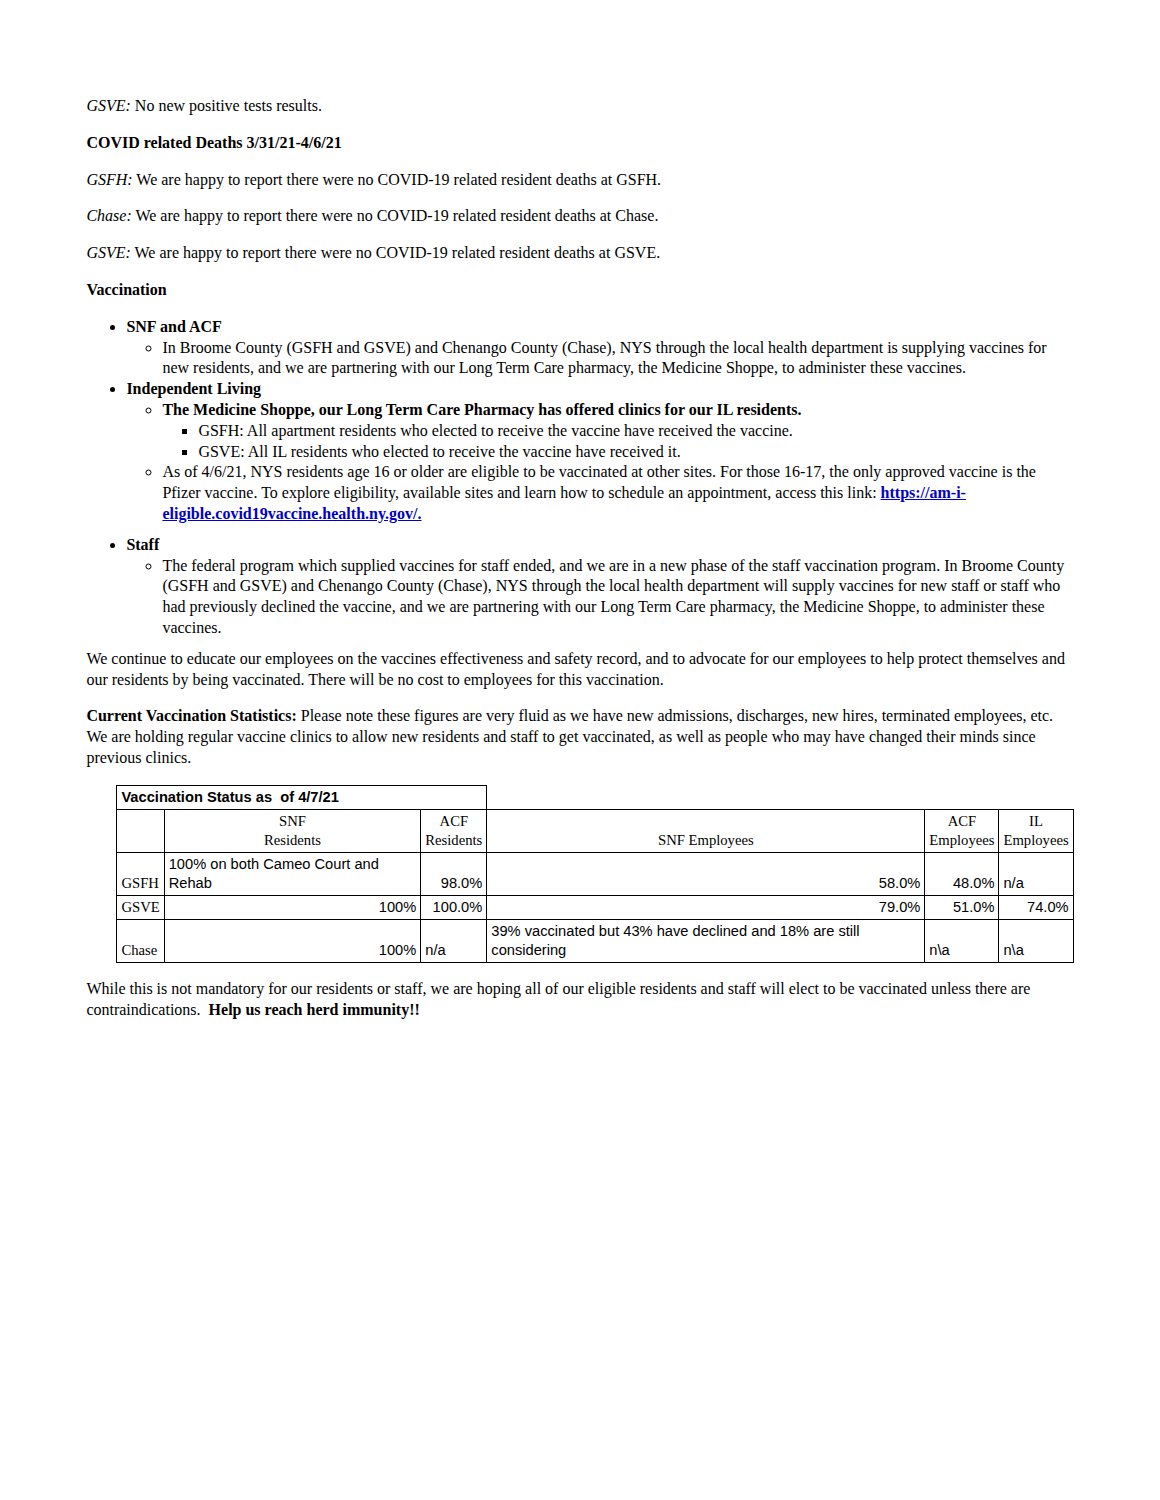GSVE: No new positive tests results.
COVID related Deaths 3/31/21-4/6/21
GSFH: We are happy to report there were no COVID-19 related resident deaths at GSFH.
Chase: We are happy to report there were no COVID-19 related resident deaths at Chase.
GSVE: We are happy to report there were no COVID-19 related resident deaths at GSVE.
Vaccination
SNF and ACF
In Broome County (GSFH and GSVE) and Chenango County (Chase), NYS through the local health department is supplying vaccines for new residents, and we are partnering with our Long Term Care pharmacy, the Medicine Shoppe, to administer these vaccines.
Independent Living
The Medicine Shoppe, our Long Term Care Pharmacy has offered clinics for our IL residents.
GSFH: All apartment residents who elected to receive the vaccine have received the vaccine.
GSVE: All IL residents who elected to receive the vaccine have received it.
As of 4/6/21, NYS residents age 16 or older are eligible to be vaccinated at other sites. For those 16-17, the only approved vaccine is the Pfizer vaccine. To explore eligibility, available sites and learn how to schedule an appointment, access this link: https://am-i-eligible.covid19vaccine.health.ny.gov/.
Staff
The federal program which supplied vaccines for staff ended, and we are in a new phase of the staff vaccination program. In Broome County (GSFH and GSVE) and Chenango County (Chase), NYS through the local health department will supply vaccines for new staff or staff who had previously declined the vaccine, and we are partnering with our Long Term Care pharmacy, the Medicine Shoppe, to administer these vaccines.
We continue to educate our employees on the vaccines effectiveness and safety record, and to advocate for our employees to help protect themselves and our residents by being vaccinated. There will be no cost to employees for this vaccination.
Current Vaccination Statistics: Please note these figures are very fluid as we have new admissions, discharges, new hires, terminated employees, etc. We are holding regular vaccine clinics to allow new residents and staff to get vaccinated, as well as people who may have changed their minds since previous clinics.
| Vaccination Status as of 4/7/21 | | | |
| | SNF Residents | ACF Residents | SNF Employees | ACF Employees | IL Employees |
| GSFH | 100% on both Cameo Court and Rehab | 98.0% | 58.0% | 48.0% | n/a |
| GSVE | 100% | 100.0% | 79.0% | 51.0% | 74.0% |
| Chase | 100% | n/a | 39% vaccinated but 43% have declined and 18% are still considering | n\a | n\a |
While this is not mandatory for our residents or staff, we are hoping all of our eligible residents and staff will elect to be vaccinated unless there are contraindications. Help us reach herd immunity!!